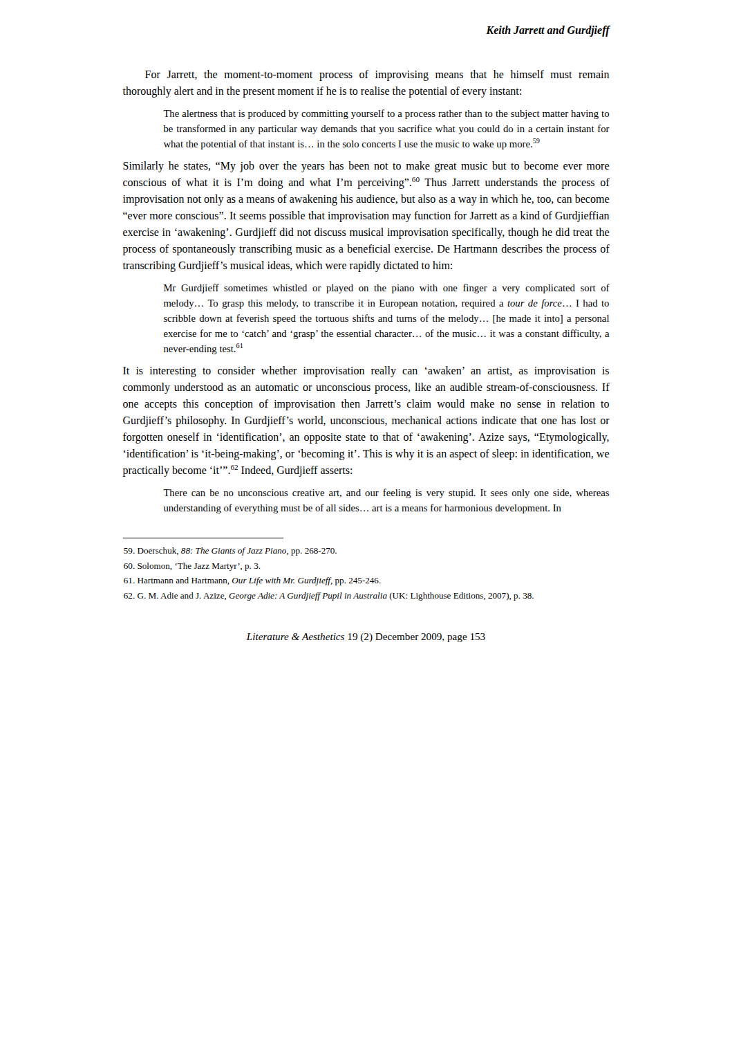Keith Jarrett and Gurdjieff
For Jarrett, the moment-to-moment process of improvising means that he himself must remain thoroughly alert and in the present moment if he is to realise the potential of every instant:
The alertness that is produced by committing yourself to a process rather than to the subject matter having to be transformed in any particular way demands that you sacrifice what you could do in a certain instant for what the potential of that instant is… in the solo concerts I use the music to wake up more.59
Similarly he states, “My job over the years has been not to make great music but to become ever more conscious of what it is I’m doing and what I’m perceiving”.60 Thus Jarrett understands the process of improvisation not only as a means of awakening his audience, but also as a way in which he, too, can become “ever more conscious”. It seems possible that improvisation may function for Jarrett as a kind of Gurdjieffian exercise in ‘awakening’. Gurdjieff did not discuss musical improvisation specifically, though he did treat the process of spontaneously transcribing music as a beneficial exercise. De Hartmann describes the process of transcribing Gurdjieff’s musical ideas, which were rapidly dictated to him:
Mr Gurdjieff sometimes whistled or played on the piano with one finger a very complicated sort of melody… To grasp this melody, to transcribe it in European notation, required a tour de force… I had to scribble down at feverish speed the tortuous shifts and turns of the melody… [he made it into] a personal exercise for me to ‘catch’ and ‘grasp’ the essential character… of the music… it was a constant difficulty, a never-ending test.61
It is interesting to consider whether improvisation really can ‘awaken’ an artist, as improvisation is commonly understood as an automatic or unconscious process, like an audible stream-of-consciousness. If one accepts this conception of improvisation then Jarrett’s claim would make no sense in relation to Gurdjieff’s philosophy. In Gurdjieff’s world, unconscious, mechanical actions indicate that one has lost or forgotten oneself in ‘identification’, an opposite state to that of ‘awakening’. Azize says, “Etymologically, ‘identification’ is ‘it-being-making’, or ‘becoming it’. This is why it is an aspect of sleep: in identification, we practically become ‘it’”.62 Indeed, Gurdjieff asserts:
There can be no unconscious creative art, and our feeling is very stupid. It sees only one side, whereas understanding of everything must be of all sides… art is a means for harmonious development. In
Doerschuk, 88: The Giants of Jazz Piano, pp. 268-270.
Solomon, ‘The Jazz Martyr’, p. 3.
Hartmann and Hartmann, Our Life with Mr. Gurdjieff, pp. 245-246.
G. M. Adie and J. Azize, George Adie: A Gurdjieff Pupil in Australia (UK: Lighthouse Editions, 2007), p. 38.
Literature & Aesthetics 19 (2) December 2009, page 153